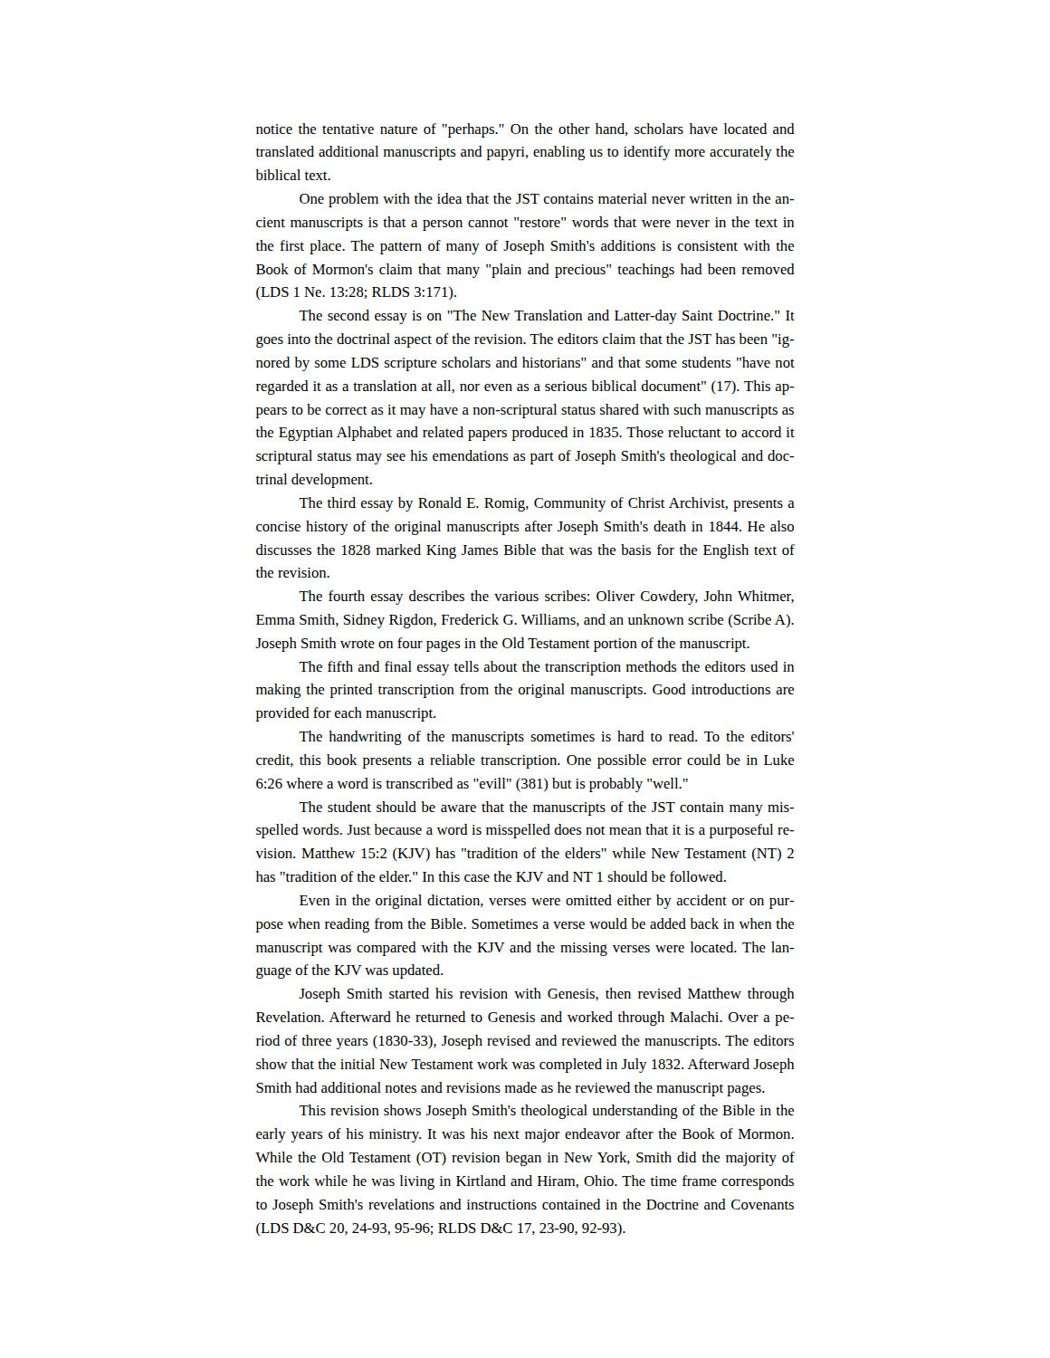notice the tentative nature of "perhaps." On the other hand, scholars have located and translated additional manuscripts and papyri, enabling us to identify more accurately the biblical text.
One problem with the idea that the JST contains material never written in the ancient manuscripts is that a person cannot "restore" words that were never in the text in the first place. The pattern of many of Joseph Smith's additions is consistent with the Book of Mormon's claim that many "plain and precious" teachings had been removed (LDS 1 Ne. 13:28; RLDS 3:171).
The second essay is on "The New Translation and Latter-day Saint Doctrine." It goes into the doctrinal aspect of the revision. The editors claim that the JST has been "ignored by some LDS scripture scholars and historians" and that some students "have not regarded it as a translation at all, nor even as a serious biblical document" (17). This appears to be correct as it may have a non-scriptural status shared with such manuscripts as the Egyptian Alphabet and related papers produced in 1835. Those reluctant to accord it scriptural status may see his emendations as part of Joseph Smith's theological and doctrinal development.
The third essay by Ronald E. Romig, Community of Christ Archivist, presents a concise history of the original manuscripts after Joseph Smith's death in 1844. He also discusses the 1828 marked King James Bible that was the basis for the English text of the revision.
The fourth essay describes the various scribes: Oliver Cowdery, John Whitmer, Emma Smith, Sidney Rigdon, Frederick G. Williams, and an unknown scribe (Scribe A). Joseph Smith wrote on four pages in the Old Testament portion of the manuscript.
The fifth and final essay tells about the transcription methods the editors used in making the printed transcription from the original manuscripts. Good introductions are provided for each manuscript.
The handwriting of the manuscripts sometimes is hard to read. To the editors' credit, this book presents a reliable transcription. One possible error could be in Luke 6:26 where a word is transcribed as "evill" (381) but is probably "well."
The student should be aware that the manuscripts of the JST contain many misspelled words. Just because a word is misspelled does not mean that it is a purposeful revision. Matthew 15:2 (KJV) has "tradition of the elders" while New Testament (NT) 2 has "tradition of the elder." In this case the KJV and NT 1 should be followed.
Even in the original dictation, verses were omitted either by accident or on purpose when reading from the Bible. Sometimes a verse would be added back in when the manuscript was compared with the KJV and the missing verses were located. The language of the KJV was updated.
Joseph Smith started his revision with Genesis, then revised Matthew through Revelation. Afterward he returned to Genesis and worked through Malachi. Over a period of three years (1830-33), Joseph revised and reviewed the manuscripts. The editors show that the initial New Testament work was completed in July 1832. Afterward Joseph Smith had additional notes and revisions made as he reviewed the manuscript pages.
This revision shows Joseph Smith's theological understanding of the Bible in the early years of his ministry. It was his next major endeavor after the Book of Mormon. While the Old Testament (OT) revision began in New York, Smith did the majority of the work while he was living in Kirtland and Hiram, Ohio. The time frame corresponds to Joseph Smith's revelations and instructions contained in the Doctrine and Covenants (LDS D&C 20, 24-93, 95-96; RLDS D&C 17, 23-90, 92-93).